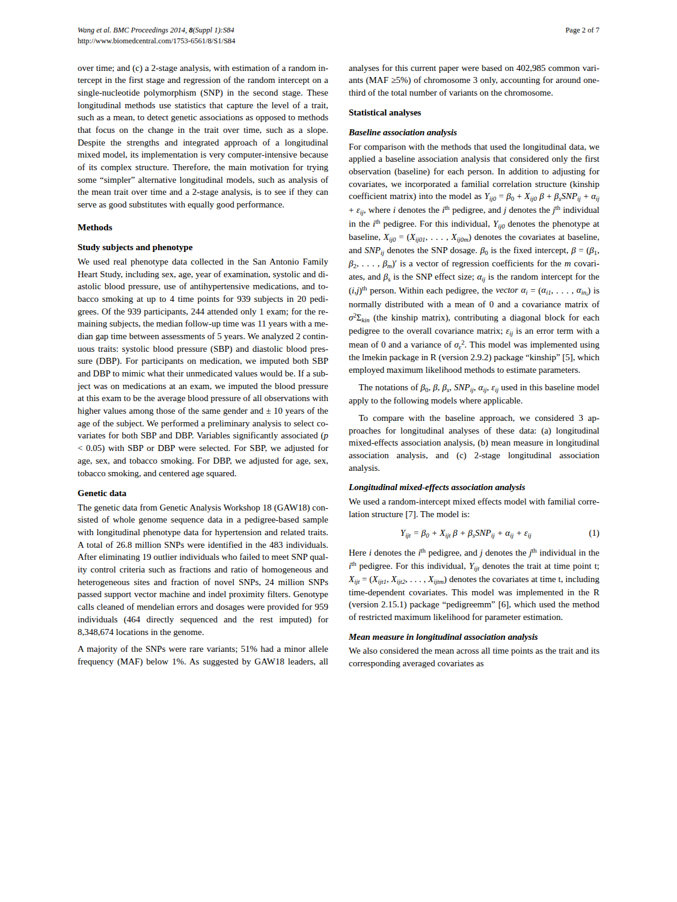Wang et al. BMC Proceedings 2014, 8(Suppl 1):S84
http://www.biomedcentral.com/1753-6561/8/S1/S84
Page 2 of 7
over time; and (c) a 2-stage analysis, with estimation of a random intercept in the first stage and regression of the random intercept on a single-nucleotide polymorphism (SNP) in the second stage. These longitudinal methods use statistics that capture the level of a trait, such as a mean, to detect genetic associations as opposed to methods that focus on the change in the trait over time, such as a slope. Despite the strengths and integrated approach of a longitudinal mixed model, its implementation is very computer-intensive because of its complex structure. Therefore, the main motivation for trying some “simpler” alternative longitudinal models, such as analysis of the mean trait over time and a 2-stage analysis, is to see if they can serve as good substitutes with equally good performance.
Methods
Study subjects and phenotype
We used real phenotype data collected in the San Antonio Family Heart Study, including sex, age, year of examination, systolic and diastolic blood pressure, use of antihypertensive medications, and tobacco smoking at up to 4 time points for 939 subjects in 20 pedigrees. Of the 939 participants, 244 attended only 1 exam; for the remaining subjects, the median follow-up time was 11 years with a median gap time between assessments of 5 years. We analyzed 2 continuous traits: systolic blood pressure (SBP) and diastolic blood pressure (DBP). For participants on medication, we imputed both SBP and DBP to mimic what their unmedicated values would be. If a subject was on medications at an exam, we imputed the blood pressure at this exam to be the average blood pressure of all observations with higher values among those of the same gender and ± 10 years of the age of the subject. We performed a preliminary analysis to select covariates for both SBP and DBP. Variables significantly associated (p < 0.05) with SBP or DBP were selected. For SBP, we adjusted for age, sex, and tobacco smoking. For DBP, we adjusted for age, sex, tobacco smoking, and centered age squared.
Genetic data
The genetic data from Genetic Analysis Workshop 18 (GAW18) consisted of whole genome sequence data in a pedigree-based sample with longitudinal phenotype data for hypertension and related traits. A total of 26.8 million SNPs were identified in the 483 individuals. After eliminating 19 outlier individuals who failed to meet SNP quality control criteria such as fractions and ratio of homogeneous and heterogeneous sites and fraction of novel SNPs, 24 million SNPs passed support vector machine and indel proximity filters. Genotype calls cleaned of mendelian errors and dosages were provided for 959 individuals (464 directly sequenced and the rest imputed) for 8,348,674 locations in the genome.
A majority of the SNPs were rare variants; 51% had a minor allele frequency (MAF) below 1%. As suggested by GAW18 leaders, all analyses for this current paper were based on 402,985 common variants (MAF ≥5%) of chromosome 3 only, accounting for around one-third of the total number of variants on the chromosome.
Statistical analyses
Baseline association analysis
For comparison with the methods that used the longitudinal data, we applied a baseline association analysis that considered only the first observation (baseline) for each person. In addition to adjusting for covariates, we incorporated a familial correlation structure (kinship coefficient matrix) into the model as Yij0 = β0 + Xij0 β + βsSNPij + αij + εij, where i denotes the ith pedigree, and j denotes the jth individual in the ith pedigree. For this individual, Yij0 denotes the phenotype at baseline, Xij0 = (Xij01, . . . , Xij0m) denotes the covariates at baseline, and SNPij denotes the SNP dosage. β0 is the fixed intercept, β = (β1, β2, . . . , βm)′ is a vector of regression coefficients for the m covariates, and βs is the SNP effect size; αij is the random intercept for the (i,j)th person. Within each pedigree, the vector αi = (αi1, . . . , αini) is normally distributed with a mean of 0 and a covariance matrix of σ2Σkin (the kinship matrix), contributing a diagonal block for each pedigree to the overall covariance matrix; εij is an error term with a mean of 0 and a variance of σε2. This model was implemented using the lmekin package in R (version 2.9.2) package “kinship” [5], which employed maximum likelihood methods to estimate parameters.
The notations of β0, β, βs, SNPij, αij, εij used in this baseline model apply to the following models where applicable.
To compare with the baseline approach, we considered 3 approaches for longitudinal analyses of these data: (a) longitudinal mixed-effects association analysis, (b) mean measure in longitudinal association analysis, and (c) 2-stage longitudinal association analysis.
Longitudinal mixed-effects association analysis
We used a random-intercept mixed effects model with familial correlation structure [7]. The model is:
Yijt = β0 + Xijt β + βsSNPij + αij + εij
(1)
Here i denotes the ith pedigree, and j denotes the jth individual in the ith pedigree. For this individual, Yijt denotes the trait at time point t; Xijt = (Xijt1, Xijt2, . . . , Xijtm) denotes the covariates at time t, including time-dependent covariates. This model was implemented in the R (version 2.15.1) package “pedigreemm” [6], which used the method of restricted maximum likelihood for parameter estimation.
Mean measure in longitudinal association analysis
We also considered the mean across all time points as the trait and its corresponding averaged covariates as